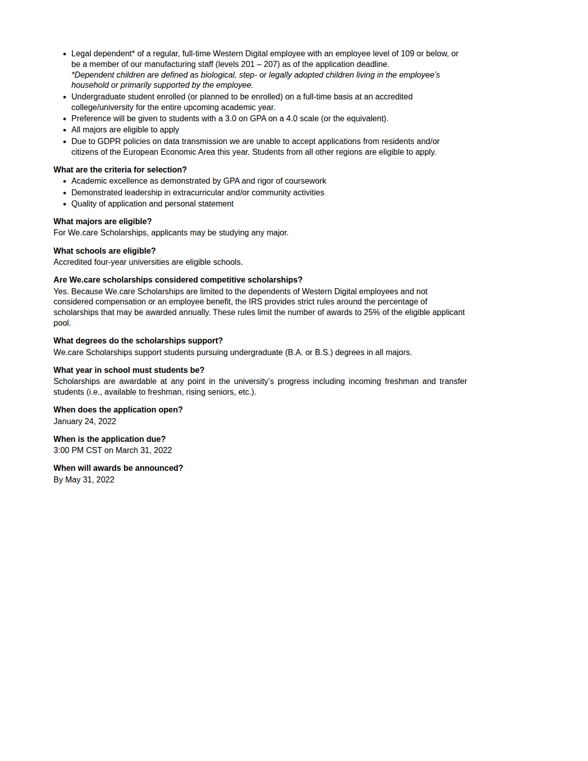Legal dependent* of a regular, full-time Western Digital employee with an employee level of 109 or below, or be a member of our manufacturing staff (levels 201 – 207) as of the application deadline.
*Dependent children are defined as biological, step- or legally adopted children living in the employee’s household or primarily supported by the employee.
Undergraduate student enrolled (or planned to be enrolled) on a full-time basis at an accredited college/university for the entire upcoming academic year.
Preference will be given to students with a 3.0 on GPA on a 4.0 scale (or the equivalent).
All majors are eligible to apply
Due to GDPR policies on data transmission we are unable to accept applications from residents and/or citizens of the European Economic Area this year. Students from all other regions are eligible to apply.
What are the criteria for selection?
Academic excellence as demonstrated by GPA and rigor of coursework
Demonstrated leadership in extracurricular and/or community activities
Quality of application and personal statement
What majors are eligible?
For We.care Scholarships, applicants may be studying any major.
What schools are eligible?
Accredited four-year universities are eligible schools.
Are We.care scholarships considered competitive scholarships?
Yes. Because We.care Scholarships are limited to the dependents of Western Digital employees and not considered compensation or an employee benefit, the IRS provides strict rules around the percentage of scholarships that may be awarded annually. These rules limit the number of awards to 25% of the eligible applicant pool.
What degrees do the scholarships support?
We.care Scholarships support students pursuing undergraduate (B.A. or B.S.) degrees in all majors.
What year in school must students be?
Scholarships are awardable at any point in the university’s progress including incoming freshman and transfer students (i.e., available to freshman, rising seniors, etc.).
When does the application open?
January 24, 2022
When is the application due?
3:00 PM CST on March 31, 2022
When will awards be announced?
By May 31, 2022